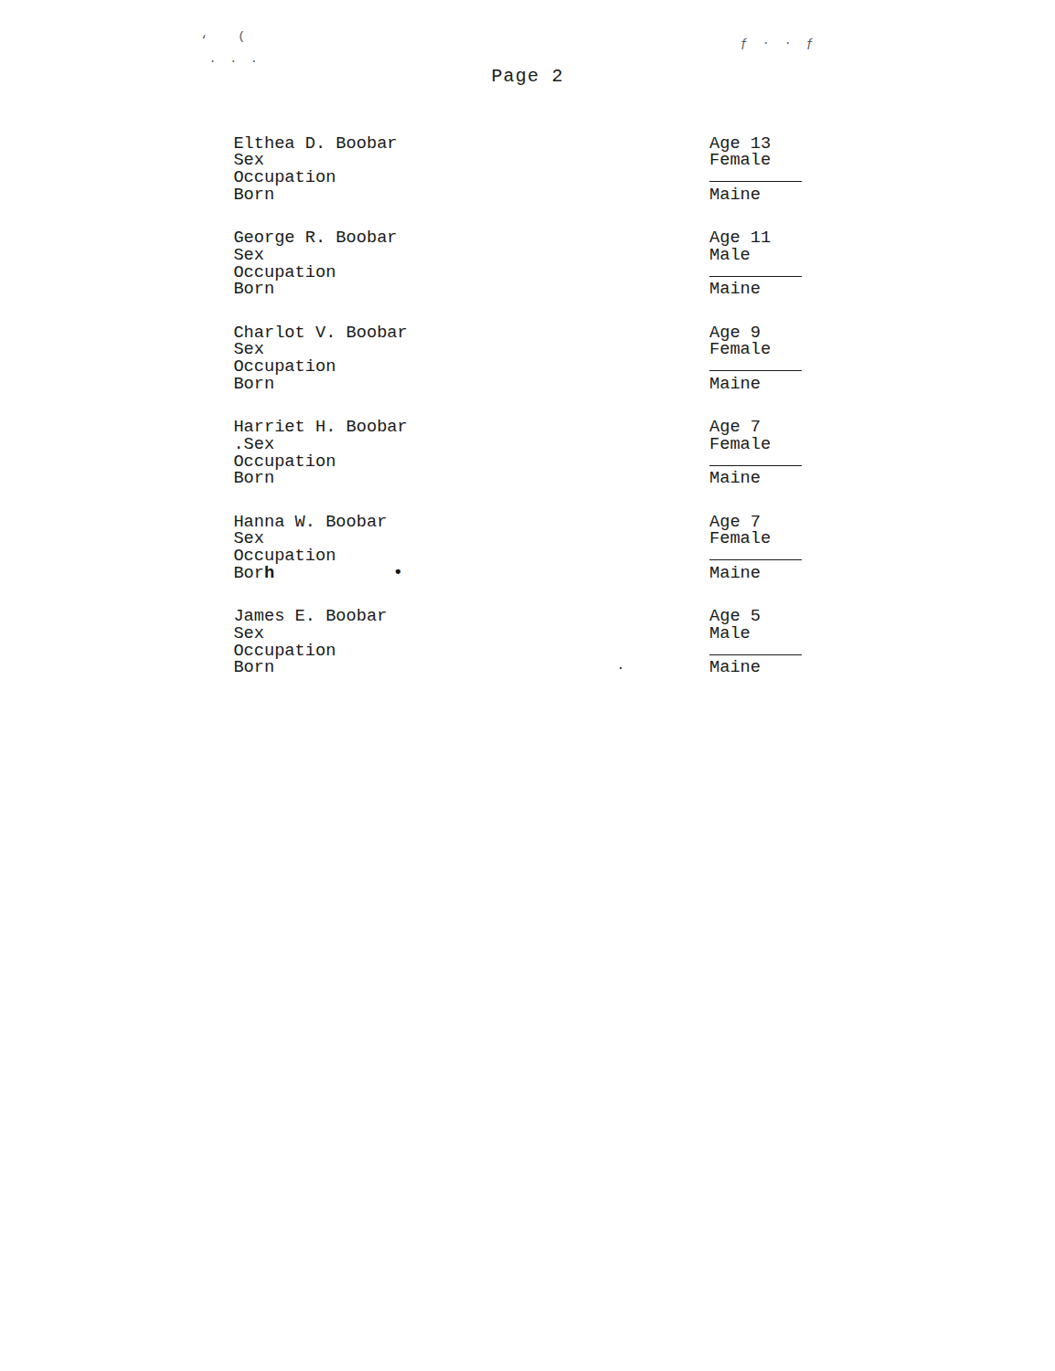‘ ( · · · ƒ · · ƒ
Page 2
| Elthea D. Boobar | Age 13 |
| Sex | Female |
| Occupation | |
| Born | Maine |
| George R. Boobar | Age 11 |
| Sex | Male |
| Occupation | |
| Born | Maine |
| Charlot V. Boobar | Age 9 |
| Sex | Female |
| Occupation | |
| Born | Maine |
| Harriet H. Boobar | Age 7 |
| .Sex | Female |
| Occupation | |
| Born | Maine |
| Hanna W. Boobar | Age 7 |
| Sex | Female |
| Occupation | |
| Bor h • | Maine |
| James E. Boobar | Age 5 |
| Sex | Male |
| Occupation | |
| Born · | Maine |